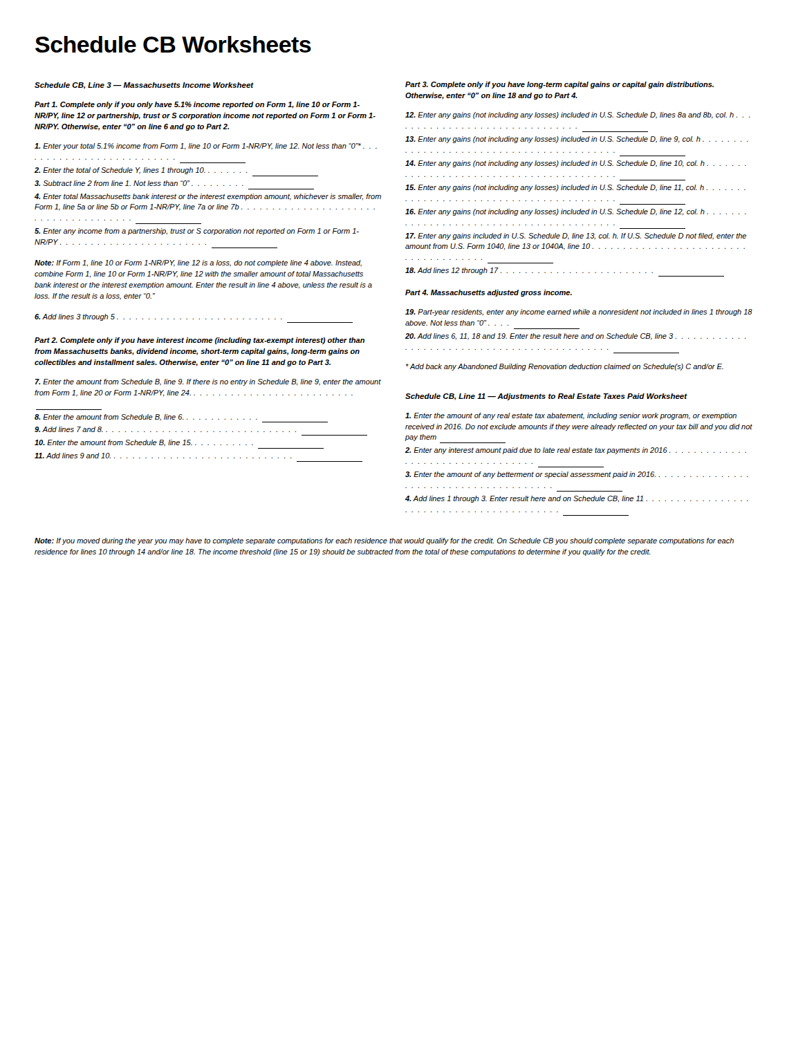Schedule CB Worksheets
Schedule CB, Line 3 — Massachusetts Income Worksheet
Part 1. Complete only if you only have 5.1% income reported on Form 1, line 10 or Form 1-NR/PY, line 12 or partnership, trust or S corporation income not reported on Form 1 or Form 1-NR/PY. Otherwise, enter “0” on line 6 and go to Part 2.
1. Enter your total 5.1% income from Form 1, line 10 or Form 1-NR/PY, line 12. Not less than “0”* . . . . . . . . . . . . . . . . . . . . . . . . . .
2. Enter the total of Schedule Y, lines 1 through 10. . . . . . . .
3. Subtract line 2 from line 1. Not less than “0” . . . . . . . . .
4. Enter total Massachusetts bank interest or the interest exemption amount, whichever is smaller, from Form 1, line 5a or line 5b or Form 1-NR/PY, line 7a or line 7b . . . . . . . . . . . . . . . . . . . . . . . . . . . . . . . . . . . . . .
5. Enter any income from a partnership, trust or S corporation not reported on Form 1 or Form 1-NR/PY . . . . . . . . . . . . . . . . . . . . . . . .
Note: If Form 1, line 10 or Form 1-NR/PY, line 12 is a loss, do not complete line 4 above. Instead, combine Form 1, line 10 or Form 1-NR/PY, line 12 with the smaller amount of total Massachusetts bank interest or the interest exemption amount. Enter the result in line 4 above, unless the result is a loss. If the result is a loss, enter “0.”
6. Add lines 3 through 5 . . . . . . . . . . . . . . . . . . . . . . . . . . .
Part 2. Complete only if you have interest income (including tax-exempt interest) other than from Massachusetts banks, dividend income, short-term capital gains, long-term gains on collectibles and installment sales. Otherwise, enter “0” on line 11 and go to Part 3.
7. Enter the amount from Schedule B, line 9. If there is no entry in Schedule B, line 9, enter the amount from Form 1, line 20 or Form 1-NR/PY, line 24. . . . . . . . . . . . . . . . . . . . . . . . . . .
8. Enter the amount from Schedule B, line 6. . . . . . . . . . . . .
9. Add lines 7 and 8. . . . . . . . . . . . . . . . . . . . . . . . . . . . . . . .
10. Enter the amount from Schedule B, line 15. . . . . . . . . . .
11. Add lines 9 and 10. . . . . . . . . . . . . . . . . . . . . . . . . . . . . .
Part 3. Complete only if you have long-term capital gains or capital gain distributions. Otherwise, enter “0” on line 18 and go to Part 4.
12. Enter any gains (not including any losses) included in U.S. Schedule D, lines 8a and 8b, col. h . . . . . . . . . . . . . . . . . . . . . . . . . . . . . . .
13. Enter any gains (not including any losses) included in U.S. Schedule D, line 9, col. h . . . . . . . . . . . . . . . . . . . . . . . . . . . . . . . . . . . . . . . . . .
14. Enter any gains (not including any losses) included in U.S. Schedule D, line 10, col. h . . . . . . . . . . . . . . . . . . . . . . . . . . . . . . . . . . . . . . . . .
15. Enter any gains (not including any losses) included in U.S. Schedule D, line 11, col. h . . . . . . . . . . . . . . . . . . . . . . . . . . . . . . . . . . . . . . . . .
16. Enter any gains (not including any losses) included in U.S. Schedule D, line 12, col. h . . . . . . . . . . . . . . . . . . . . . . . . . . . . . . . . . . . . . . . . .
17. Enter any gains included in U.S. Schedule D, line 13, col. h. If U.S. Schedule D not filed, enter the amount from U.S. Form 1040, line 13 or 1040A, line 10 . . . . . . . . . . . . . . . . . . . . . . . . . . . . . . . . . . . . . .
18. Add lines 12 through 17 . . . . . . . . . . . . . . . . . . . . . . . . .
Part 4. Massachusetts adjusted gross income.
19. Part-year residents, enter any income earned while a nonresident not included in lines 1 through 18 above. Not less than “0” . . . .
20. Add lines 6, 11, 18 and 19. Enter the result here and on Schedule CB, line 3 . . . . . . . . . . . . . . . . . . . . . . . . . . . . . . . . . . . . . . . . . . . . .
* Add back any Abandoned Building Renovation deduction claimed on Schedule(s) C and/or E.
Schedule CB, Line 11 — Adjustments to Real Estate Taxes Paid Worksheet
1. Enter the amount of any real estate tax abatement, including senior work program, or exemption received in 2016. Do not exclude amounts if they were already reflected on your tax bill and you did not pay them
2. Enter any interest amount paid due to late real estate tax payments in 2016 . . . . . . . . . . . . . . . . . . . . . . . . . . . . . . . . . .
3. Enter the amount of any betterment or special assessment paid in 2016. . . . . . . . . . . . . . . . . . . . . . . . . . . . . . . . . . . . . . . .
4. Add lines 1 through 3. Enter result here and on Schedule CB, line 11 . . . . . . . . . . . . . . . . . . . . . . . . . . . . . . . . . . . . . . . . . .
Note: If you moved during the year you may have to complete separate computations for each residence that would qualify for the credit. On Schedule CB you should complete separate computations for each residence for lines 10 through 14 and/or line 18. The income threshold (line 15 or 19) should be subtracted from the total of these computations to determine if you qualify for the credit.